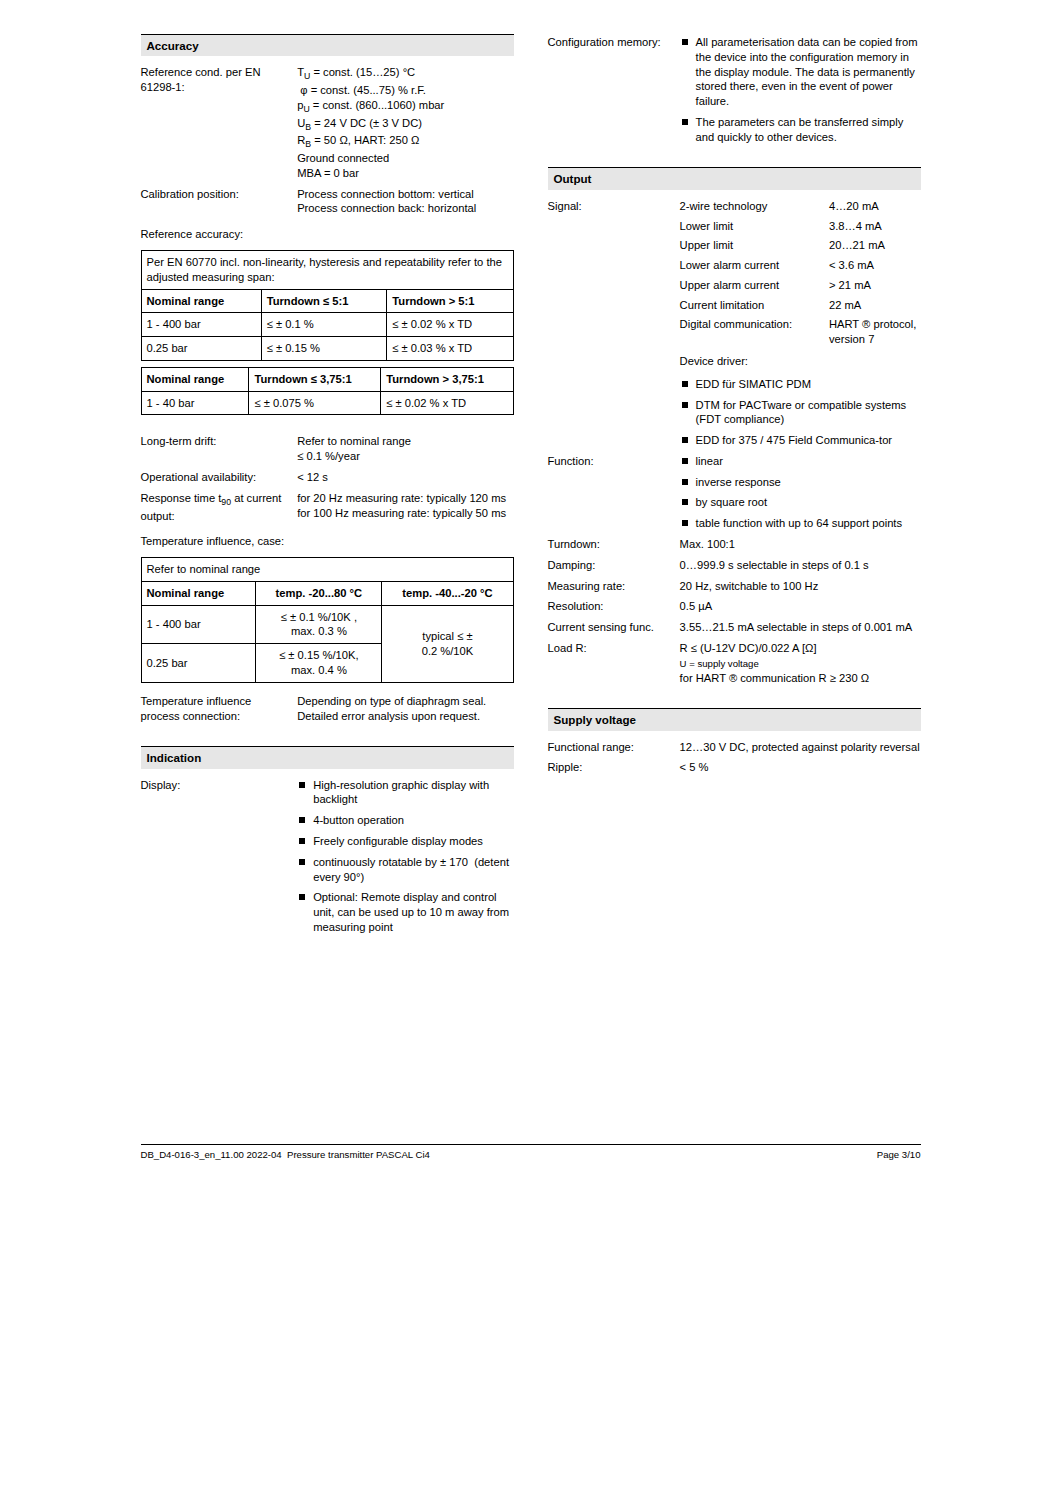Accuracy
| Reference cond. per EN 61298-1: | T U = const. (15…25) °C φ = const. (45...75) % r.F. p U = const. (860...1060) mbar U B = 24 V DC (± 3 V DC) R B = 50 Ω, HART: 250 Ω Ground connected MBA = 0 bar |
| Calibration position: | Process connection bottom: vertical Process connection back: horizontal |
Reference accuracy:
Per EN 60770 incl. non-linearity, hysteresis and repeatability refer to the adjusted measuring span:
| Nominal range | Turndown ≤ 5:1 | Turndown > 5:1 |
| --- | --- | --- |
| 1 - 400 bar | ≤ ± 0.1 % | ≤ ± 0.02 % x TD |
| 0.25 bar | ≤ ± 0.15 % | ≤ ± 0.03 % x TD |
| Nominal range | Turndown ≤ 3,75:1 | Turndown > 3,75:1 |
| --- | --- | --- |
| 1 - 40 bar | ≤ ± 0.075 % | ≤ ± 0.02 % x TD |
| Long-term drift: | Refer to nominal range ≤ 0.1 %/year |
| Operational availability: | < 12 s |
| Response time t 90 at current output: | for 20 Hz measuring rate: typically 120 ms for 100 Hz measuring rate: typically 50 ms |
Temperature influence, case:
Refer to nominal range
| Nominal range | temp. -20...80 °C | temp. -40...-20 °C |
| --- | --- | --- |
| 1 - 400 bar | ≤ ± 0.1 %/10K , max. 0.3 % | typical ≤ ± 0.2 %/10K |
| 0.25 bar | ≤ ± 0.15 %/10K, max. 0.4 % |
| Temperature influence process connection: | Depending on type of diaphragm seal. Detailed error analysis upon request. |
Indication
| Display: | High-resolution graphic display with backlight 4-button operation Freely configurable display modes continuously rotatable by ± 170 (detent every 90°) Optional: Remote display and control unit, can be used up to 10 m away from measuring point |
| Configuration memory: | All parameterisation data can be copied from the device into the configuration memory in the display module. The data is permanently stored there, even in the event of power failure. The parameters can be transferred simply and quickly to other devices. |
Output
| Signal: | / 2-wire technology / 4…20 mA / / Lower limit / 3.8…4 mA / / Upper limit / 20…21 mA / / Lower alarm current / < 3.6 mA / / Upper alarm current / > 21 mA / / Current limitation / 22 mA / / Digital communication: / HART ® protocol, version 7 / Device driver: EDD für SIMATIC PDM DTM for PACTware or compatible systems (FDT compliance) EDD for 375 / 475 Field Communica-tor |
| Function: | linear inverse response by square root table function with up to 64 support points |
| Turndown: | Max. 100:1 |
| Damping: | 0…999.9 s selectable in steps of 0.1 s |
| Measuring rate: | 20 Hz, switchable to 100 Hz |
| Resolution: | 0.5 µA |
| Current sensing func. | 3.55…21.5 mA selectable in steps of 0.001 mA |
| Load R: | R ≤ (U-12V DC)/0.022 A [Ω] U = supply voltage for HART ® communication R ≥ 230 Ω |
Supply voltage
| Functional range: | 12…30 V DC, protected against polarity reversal |
| Ripple: | < 5 % |
DB_D4-016-3_en_11.00 2022-04 Pressure transmitter PASCAL Ci4
Page 3/10